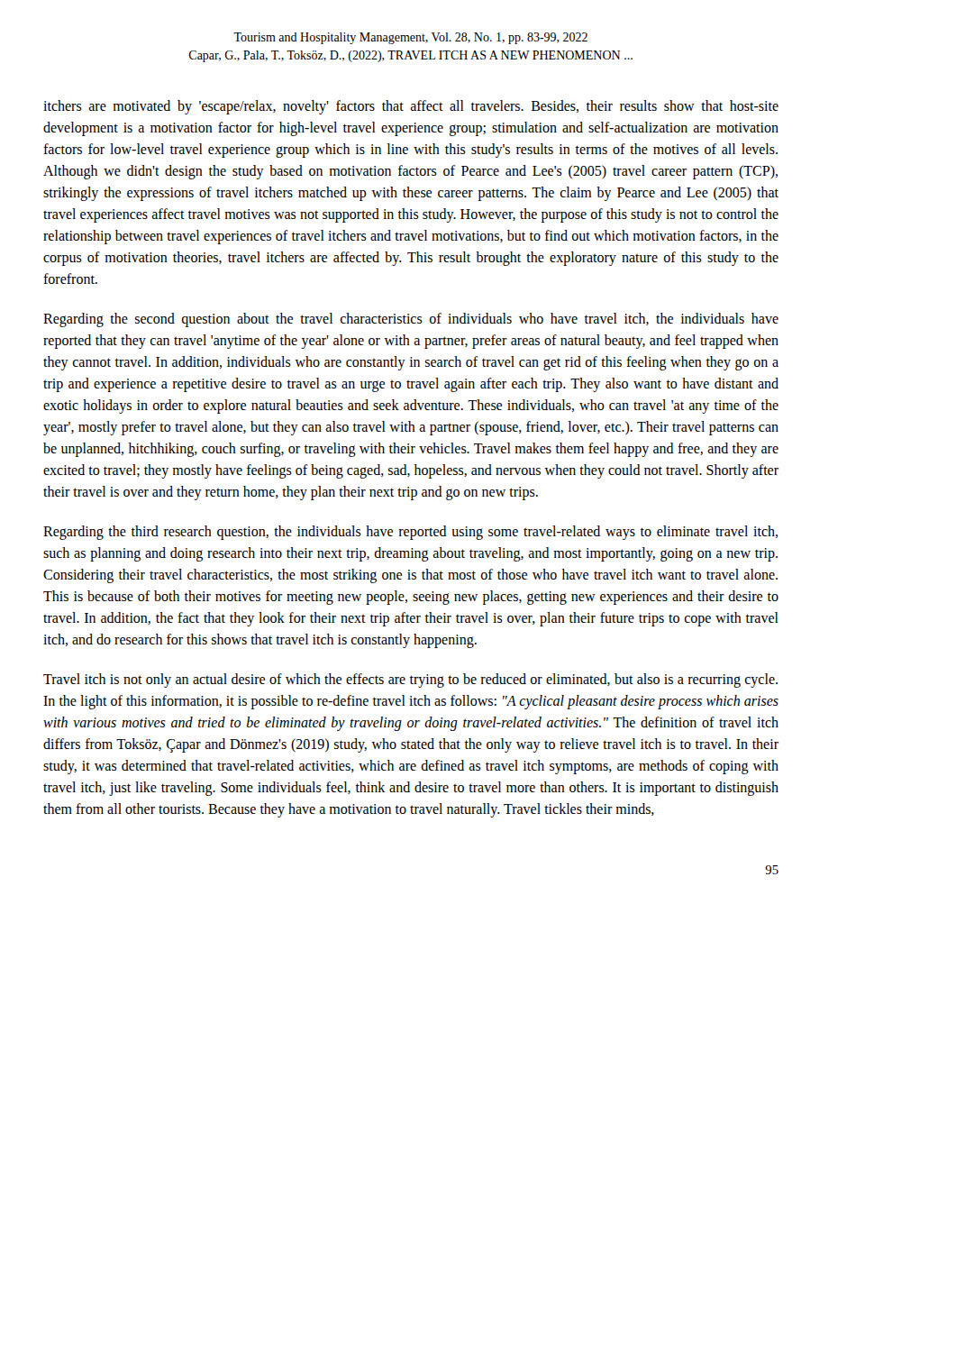Tourism and Hospitality Management, Vol. 28, No. 1, pp. 83-99, 2022
Capar, G., Pala, T., Toksöz, D., (2022), TRAVEL ITCH AS A NEW PHENOMENON ...
itchers are motivated by 'escape/relax, novelty' factors that affect all travelers. Besides, their results show that host-site development is a motivation factor for high-level travel experience group; stimulation and self-actualization are motivation factors for low-level travel experience group which is in line with this study's results in terms of the motives of all levels. Although we didn't design the study based on motivation factors of Pearce and Lee's (2005) travel career pattern (TCP), strikingly the expressions of travel itchers matched up with these career patterns. The claim by Pearce and Lee (2005) that travel experiences affect travel motives was not supported in this study. However, the purpose of this study is not to control the relationship between travel experiences of travel itchers and travel motivations, but to find out which motivation factors, in the corpus of motivation theories, travel itchers are affected by. This result brought the exploratory nature of this study to the forefront.
Regarding the second question about the travel characteristics of individuals who have travel itch, the individuals have reported that they can travel 'anytime of the year' alone or with a partner, prefer areas of natural beauty, and feel trapped when they cannot travel. In addition, individuals who are constantly in search of travel can get rid of this feeling when they go on a trip and experience a repetitive desire to travel as an urge to travel again after each trip. They also want to have distant and exotic holidays in order to explore natural beauties and seek adventure. These individuals, who can travel 'at any time of the year', mostly prefer to travel alone, but they can also travel with a partner (spouse, friend, lover, etc.). Their travel patterns can be unplanned, hitchhiking, couch surfing, or traveling with their vehicles. Travel makes them feel happy and free, and they are excited to travel; they mostly have feelings of being caged, sad, hopeless, and nervous when they could not travel. Shortly after their travel is over and they return home, they plan their next trip and go on new trips.
Regarding the third research question, the individuals have reported using some travel-related ways to eliminate travel itch, such as planning and doing research into their next trip, dreaming about traveling, and most importantly, going on a new trip. Considering their travel characteristics, the most striking one is that most of those who have travel itch want to travel alone. This is because of both their motives for meeting new people, seeing new places, getting new experiences and their desire to travel. In addition, the fact that they look for their next trip after their travel is over, plan their future trips to cope with travel itch, and do research for this shows that travel itch is constantly happening.
Travel itch is not only an actual desire of which the effects are trying to be reduced or eliminated, but also is a recurring cycle. In the light of this information, it is possible to re-define travel itch as follows: "A cyclical pleasant desire process which arises with various motives and tried to be eliminated by traveling or doing travel-related activities." The definition of travel itch differs from Toksöz, Çapar and Dönmez's (2019) study, who stated that the only way to relieve travel itch is to travel. In their study, it was determined that travel-related activities, which are defined as travel itch symptoms, are methods of coping with travel itch, just like traveling. Some individuals feel, think and desire to travel more than others. It is important to distinguish them from all other tourists. Because they have a motivation to travel naturally. Travel tickles their minds,
95